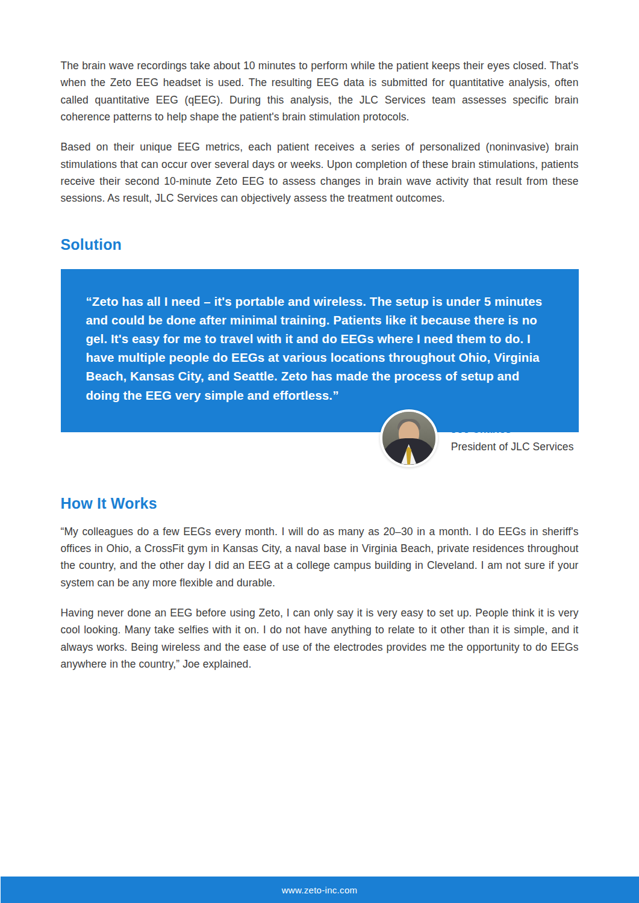The brain wave recordings take about 10 minutes to perform while the patient keeps their eyes closed. That's when the Zeto EEG headset is used. The resulting EEG data is submitted for quantitative analysis, often called quantitative EEG (qEEG). During this analysis, the JLC Services team assesses specific brain coherence patterns to help shape the patient's brain stimulation protocols.
Based on their unique EEG metrics, each patient receives a series of personalized (noninvasive) brain stimulations that can occur over several days or weeks. Upon completion of these brain stimulations, patients receive their second 10-minute Zeto EEG to assess changes in brain wave activity that result from these sessions. As result, JLC Services can objectively assess the treatment outcomes.
Solution
“Zeto has all I need – it's portable and wireless. The setup is under 5 minutes and could be done after minimal training. Patients like it because there is no gel. It's easy for me to travel with it and do EEGs where I need them to do. I have multiple people do EEGs at various locations throughout Ohio, Virginia Beach, Kansas City, and Seattle. Zeto has made the process of setup and doing the EEG very simple and effortless.”
Joe Charles
President of JLC Services
How It Works
“My colleagues do a few EEGs every month. I will do as many as 20–30 in a month. I do EEGs in sheriff's offices in Ohio, a CrossFit gym in Kansas City, a naval base in Virginia Beach, private residences throughout the country, and the other day I did an EEG at a college campus building in Cleveland. I am not sure if your system can be any more flexible and durable.
Having never done an EEG before using Zeto, I can only say it is very easy to set up. People think it is very cool looking. Many take selfies with it on. I do not have anything to relate to it other than it is simple, and it always works. Being wireless and the ease of use of the electrodes provides me the opportunity to do EEGs anywhere in the country,” Joe explained.
www.zeto-inc.com